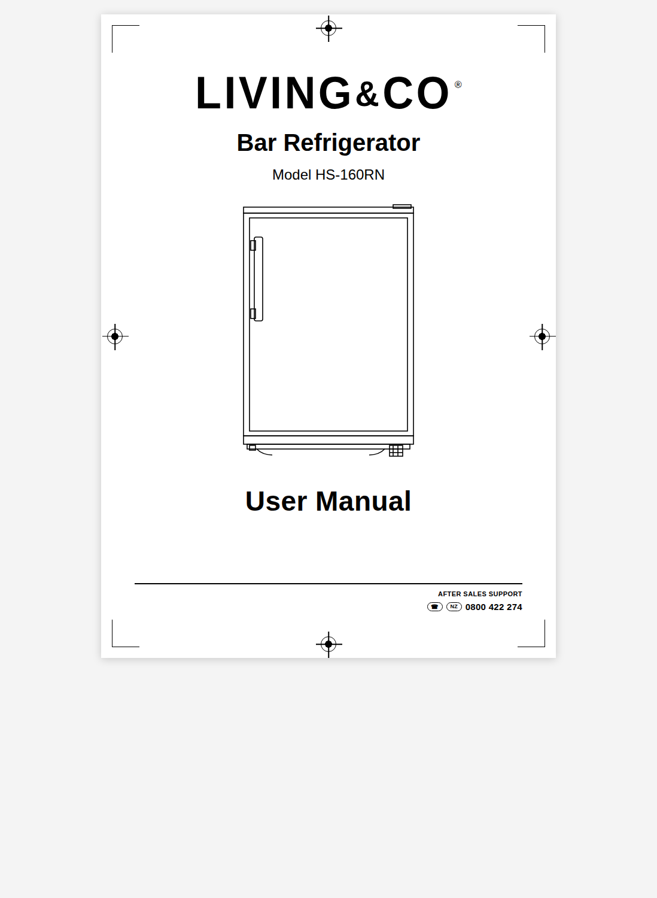LIVING&CO®
Bar Refrigerator
Model HS-160RN
User Manual
AFTER SALES SUPPORT
☎ NZ 0800 422 274